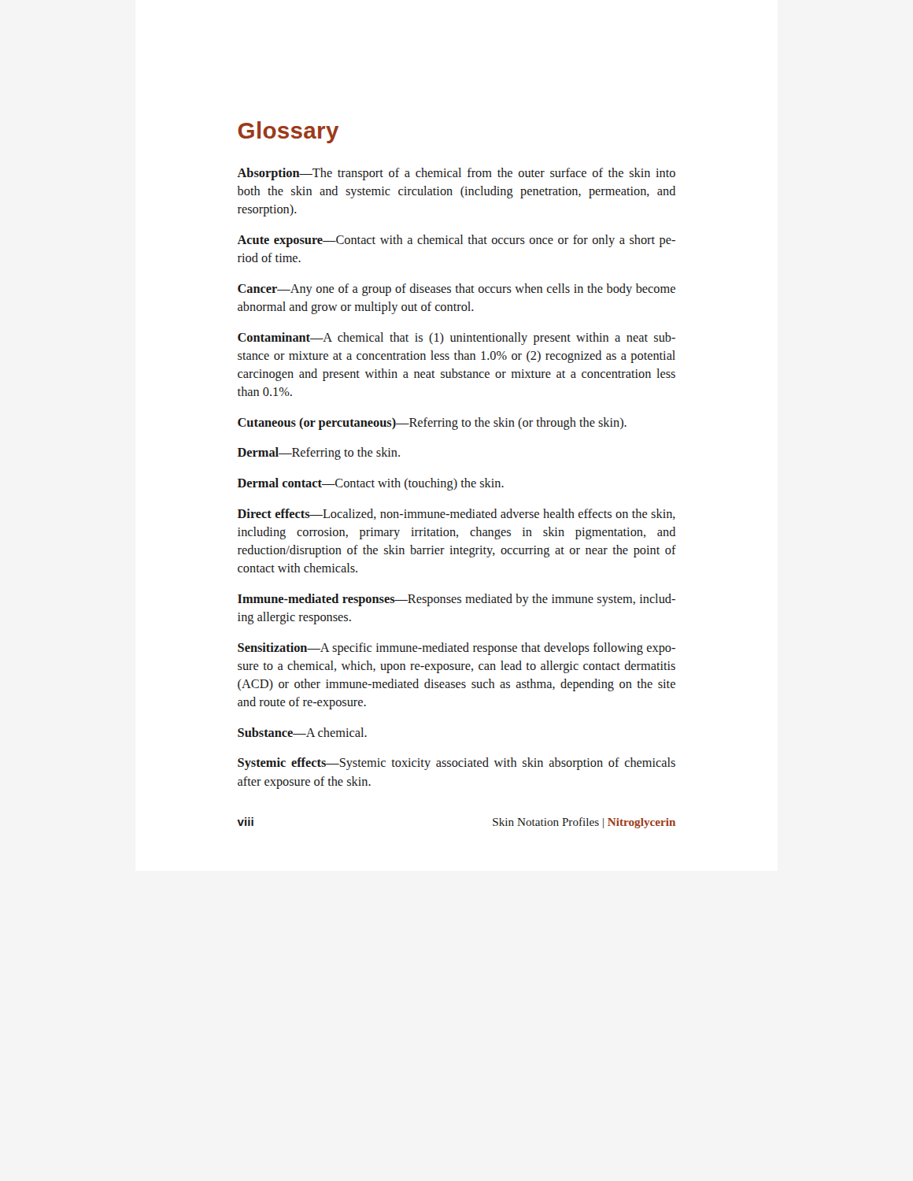Glossary
Absorption—The transport of a chemical from the outer surface of the skin into both the skin and systemic circulation (including penetration, permeation, and resorption).
Acute exposure—Contact with a chemical that occurs once or for only a short period of time.
Cancer—Any one of a group of diseases that occurs when cells in the body become abnormal and grow or multiply out of control.
Contaminant—A chemical that is (1) unintentionally present within a neat substance or mixture at a concentration less than 1.0% or (2) recognized as a potential carcinogen and present within a neat substance or mixture at a concentration less than 0.1%.
Cutaneous (or percutaneous)—Referring to the skin (or through the skin).
Dermal—Referring to the skin.
Dermal contact—Contact with (touching) the skin.
Direct effects—Localized, non-immune-mediated adverse health effects on the skin, including corrosion, primary irritation, changes in skin pigmentation, and reduction/disruption of the skin barrier integrity, occurring at or near the point of contact with chemicals.
Immune-mediated responses—Responses mediated by the immune system, including allergic responses.
Sensitization—A specific immune-mediated response that develops following exposure to a chemical, which, upon re-exposure, can lead to allergic contact dermatitis (ACD) or other immune-mediated diseases such as asthma, depending on the site and route of re-exposure.
Substance—A chemical.
Systemic effects—Systemic toxicity associated with skin absorption of chemicals after exposure of the skin.
viii Skin Notation Profiles | Nitroglycerin